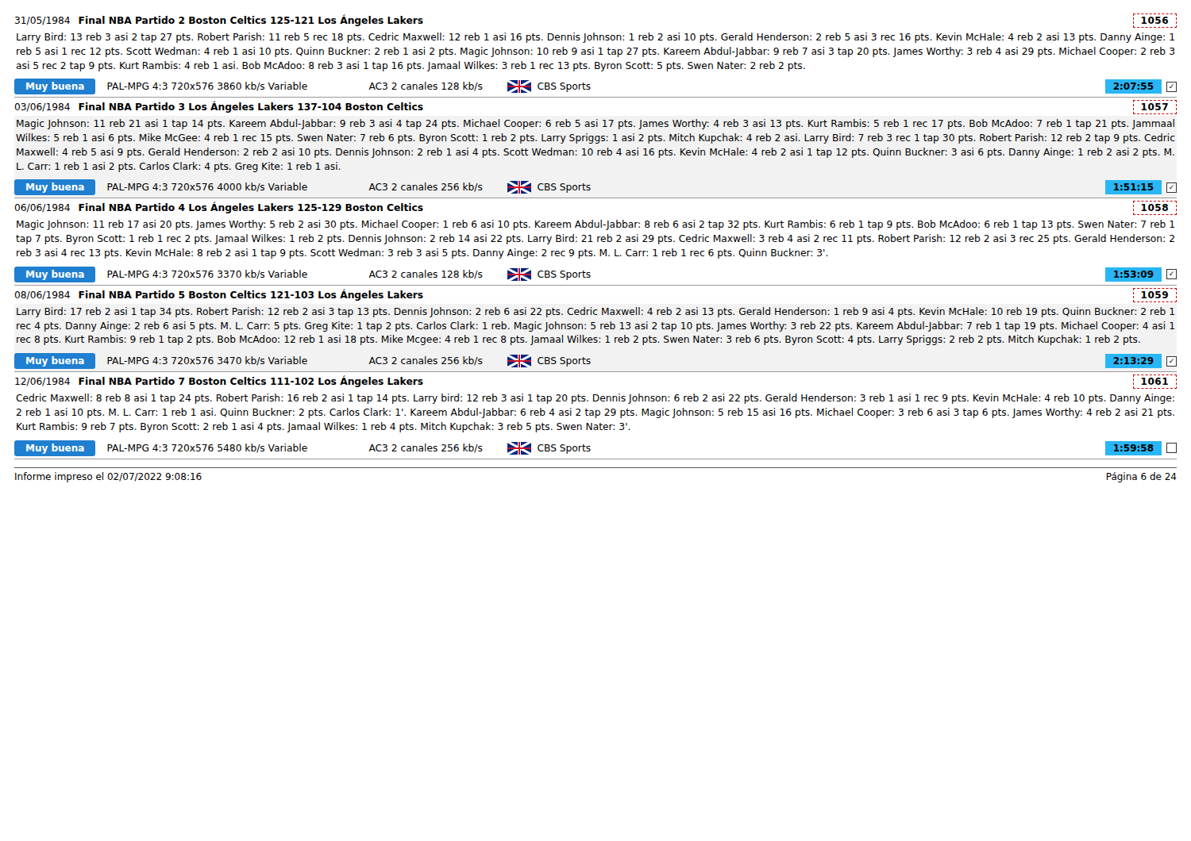31/05/1984 Final NBA Partido 2 Boston Celtics 125-121 Los Ángeles Lakers 1056
Larry Bird: 13 reb 3 asi 2 tap 27 pts. Robert Parish: 11 reb 5 rec 18 pts. Cedric Maxwell: 12 reb 1 asi 16 pts. Dennis Johnson: 1 reb 2 asi 10 pts. Gerald Henderson: 2 reb 5 asi 3 rec 16 pts. Kevin McHale: 4 reb 2 asi 13 pts. Danny Ainge: 1 reb 5 asi 1 rec 12 pts. Scott Wedman: 4 reb 1 asi 10 pts. Quinn Buckner: 2 reb 1 asi 2 pts. Magic Johnson: 10 reb 9 asi 1 tap 27 pts. Kareem Abdul-Jabbar: 9 reb 7 asi 3 tap 20 pts. James Worthy: 3 reb 4 asi 29 pts. Michael Cooper: 2 reb 3 asi 5 rec 2 tap 9 pts. Kurt Rambis: 4 reb 1 asi. Bob McAdoo: 8 reb 3 asi 1 tap 16 pts. Jamaal Wilkes: 3 reb 1 rec 13 pts. Byron Scott: 5 pts. Swen Nater: 2 reb 2 pts.
Muy buena PAL-MPG 4:3 720x576 3860 kb/s Variable AC3 2 canales 128 kb/s CBS Sports 2:07:55 ✓
03/06/1984 Final NBA Partido 3 Los Ángeles Lakers 137-104 Boston Celtics 1057
Magic Johnson: 11 reb 21 asi 1 tap 14 pts. Kareem Abdul-Jabbar: 9 reb 3 asi 4 tap 24 pts. Michael Cooper: 6 reb 5 asi 17 pts. James Worthy: 4 reb 3 asi 13 pts. Kurt Rambis: 5 reb 1 rec 17 pts. Bob McAdoo: 7 reb 1 tap 21 pts. Jammaal Wilkes: 5 reb 1 asi 6 pts. Mike McGee: 4 reb 1 rec 15 pts. Swen Nater: 7 reb 6 pts. Byron Scott: 1 reb 2 pts. Larry Spriggs: 1 asi 2 pts. Mitch Kupchak: 4 reb 2 asi. Larry Bird: 7 reb 3 rec 1 tap 30 pts. Robert Parish: 12 reb 2 tap 9 pts. Cedric Maxwell: 4 reb 5 asi 9 pts. Gerald Henderson: 2 reb 2 asi 10 pts. Dennis Johnson: 2 reb 1 asi 4 pts. Scott Wedman: 10 reb 4 asi 16 pts. Kevin McHale: 4 reb 2 asi 1 tap 12 pts. Quinn Buckner: 3 asi 6 pts. Danny Ainge: 1 reb 2 asi 2 pts. M. L. Carr: 1 reb 1 asi 2 pts. Carlos Clark: 4 pts. Greg Kite: 1 reb 1 asi.
Muy buena PAL-MPG 4:3 720x576 4000 kb/s Variable AC3 2 canales 256 kb/s CBS Sports 1:51:15 ✓
06/06/1984 Final NBA Partido 4 Los Ángeles Lakers 125-129 Boston Celtics 1058
Magic Johnson: 11 reb 17 asi 20 pts. James Worthy: 5 reb 2 asi 30 pts. Michael Cooper: 1 reb 6 asi 10 pts. Kareem Abdul-Jabbar: 8 reb 6 asi 2 tap 32 pts. Kurt Rambis: 6 reb 1 tap 9 pts. Bob McAdoo: 6 reb 1 tap 13 pts. Swen Nater: 7 reb 1 tap 7 pts. Byron Scott: 1 reb 1 rec 2 pts. Jamaal Wilkes: 1 reb 2 pts. Dennis Johnson: 2 reb 14 asi 22 pts. Larry Bird: 21 reb 2 asi 29 pts. Cedric Maxwell: 3 reb 4 asi 2 rec 11 pts. Robert Parish: 12 reb 2 asi 3 rec 25 pts. Gerald Henderson: 2 reb 3 asi 4 rec 13 pts. Kevin McHale: 8 reb 2 asi 1 tap 9 pts. Scott Wedman: 3 reb 3 asi 5 pts. Danny Ainge: 2 rec 9 pts. M. L. Carr: 1 reb 1 rec 6 pts. Quinn Buckner: 3'.
Muy buena PAL-MPG 4:3 720x576 3370 kb/s Variable AC3 2 canales 128 kb/s CBS Sports 1:53:09 ✓
08/06/1984 Final NBA Partido 5 Boston Celtics 121-103 Los Ángeles Lakers 1059
Larry Bird: 17 reb 2 asi 1 tap 34 pts. Robert Parish: 12 reb 2 asi 3 tap 13 pts. Dennis Johnson: 2 reb 6 asi 22 pts. Cedric Maxwell: 4 reb 2 asi 13 pts. Gerald Henderson: 1 reb 9 asi 4 pts. Kevin McHale: 10 reb 19 pts. Quinn Buckner: 2 reb 1 rec 4 pts. Danny Ainge: 2 reb 6 asi 5 pts. M. L. Carr: 5 pts. Greg Kite: 1 tap 2 pts. Carlos Clark: 1 reb. Magic Johnson: 5 reb 13 asi 2 tap 10 pts. James Worthy: 3 reb 22 pts. Kareem Abdul-Jabbar: 7 reb 1 tap 19 pts. Michael Cooper: 4 asi 1 rec 8 pts. Kurt Rambis: 9 reb 1 tap 2 pts. Bob McAdoo: 12 reb 1 asi 18 pts. Mike Mcgee: 4 reb 1 rec 8 pts. Jamaal Wilkes: 1 reb 2 pts. Swen Nater: 3 reb 6 pts. Byron Scott: 4 pts. Larry Spriggs: 2 reb 2 pts. Mitch Kupchak: 1 reb 2 pts.
Muy buena PAL-MPG 4:3 720x576 3470 kb/s Variable AC3 2 canales 256 kb/s CBS Sports 2:13:29 ✓
12/06/1984 Final NBA Partido 7 Boston Celtics 111-102 Los Ángeles Lakers 1061
Cedric Maxwell: 8 reb 8 asi 1 tap 24 pts. Robert Parish: 16 reb 2 asi 1 tap 14 pts. Larry bird: 12 reb 3 asi 1 tap 20 pts. Dennis Johnson: 6 reb 2 asi 22 pts. Gerald Henderson: 3 reb 1 asi 1 rec 9 pts. Kevin McHale: 4 reb 10 pts. Danny Ainge: 2 reb 1 asi 10 pts. M. L. Carr: 1 reb 1 asi. Quinn Buckner: 2 pts. Carlos Clark: 1'. Kareem Abdul-Jabbar: 6 reb 4 asi 2 tap 29 pts. Magic Johnson: 5 reb 15 asi 16 pts. Michael Cooper: 3 reb 6 asi 3 tap 6 pts. James Worthy: 4 reb 2 asi 21 pts. Kurt Rambis: 9 reb 7 pts. Byron Scott: 2 reb 1 asi 4 pts. Jamaal Wilkes: 1 reb 4 pts. Mitch Kupchak: 3 reb 5 pts. Swen Nater: 3'.
Muy buena PAL-MPG 4:3 720x576 5480 kb/s Variable AC3 2 canales 256 kb/s CBS Sports 1:59:58
Informe impreso el 02/07/2022 9:08:16 Página 6 de 24